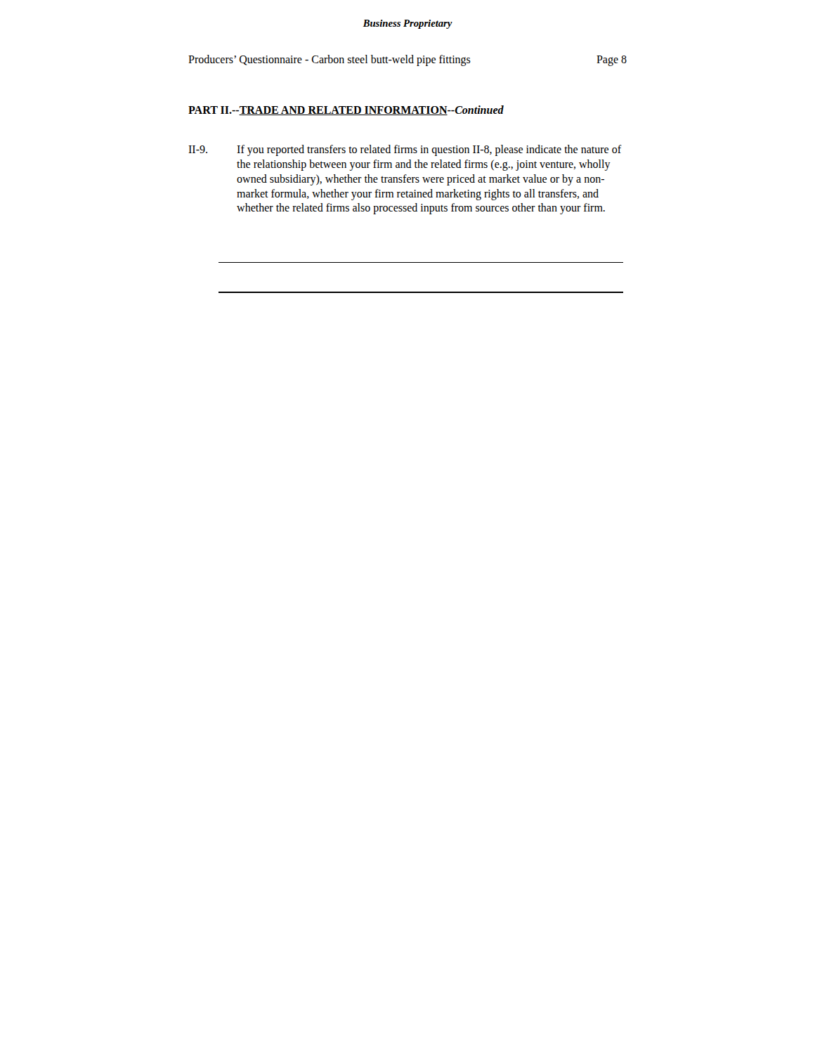Business Proprietary
Producers’ Questionnaire - Carbon steel butt-weld pipe fittings
Page 8
PART II.--TRADE AND RELATED INFORMATION--Continued
II-9.
If you reported transfers to related firms in question II-8, please indicate the nature of the relationship between your firm and the related firms (e.g., joint venture, wholly owned subsidiary), whether the transfers were priced at market value or by a non-market formula, whether your firm retained marketing rights to all transfers, and whether the related firms also processed inputs from sources other than your firm.